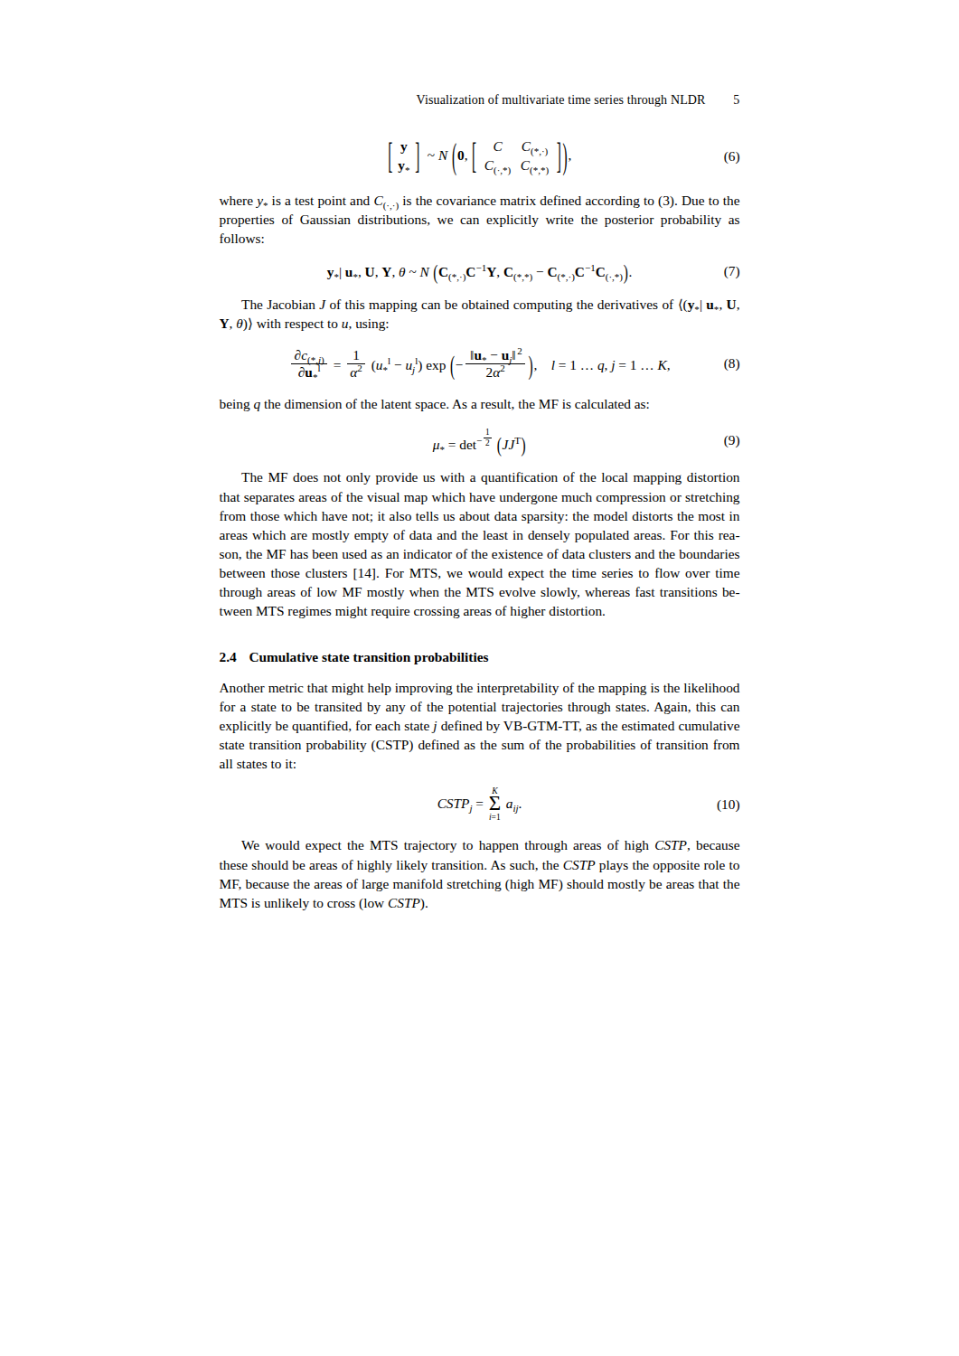Visualization of multivariate time series through NLDR5
[
| y |
| y * |
] ~ N (0, [
| C | C (*,·) |
| C (·,*) | C (*,*) |
]),
(6)
where y* is a test point and C(·,·) is the covariance matrix defined according to (3). Due to the properties of Gaussian distributions, we can explicitly write the posterior probability as follows:
y*| u*, U, Y, θ ~ N (C(*,·)C−1Y, C(*,*) − C(*,·)C−1C(·,*)).
(7)
The Jacobian J of this mapping can be obtained computing the derivatives of ⟨(y*| u*, U, Y, θ)⟩ with respect to u, using:
∂c(*,j)∂u*l = 1 α2 (u*l − ujl) exp (−‖u* − uj‖22α2), l = 1 … q, j = 1 … K,
(8)
being q the dimension of the latent space. As a result, the MF is calculated as:
μ* = det−12 (JJT)
(9)
The MF does not only provide us with a quantification of the local mapping distortion that separates areas of the visual map which have undergone much compression or stretching from those which have not; it also tells us about data sparsity: the model distorts the most in areas which are mostly empty of data and the least in densely populated areas. For this reason, the MF has been used as an indicator of the existence of data clusters and the boundaries between those clusters [14]. For MTS, we would expect the time series to flow over time through areas of low MF mostly when the MTS evolve slowly, whereas fast transitions between MTS regimes might require crossing areas of higher distortion.
2.4 Cumulative state transition probabilities
Another metric that might help improving the interpretability of the mapping is the likelihood for a state to be transited by any of the potential trajectories through states. Again, this can explicitly be quantified, for each state j defined by VB-GTM-TT, as the estimated cumulative state transition probability (CSTP) defined as the sum of the probabilities of transition from all states to it:
CSTPj = KΣi=1 aij.
(10)
We would expect the MTS trajectory to happen through areas of high CSTP, because these should be areas of highly likely transition. As such, the CSTP plays the opposite role to MF, because the areas of large manifold stretching (high MF) should mostly be areas that the MTS is unlikely to cross (low CSTP).